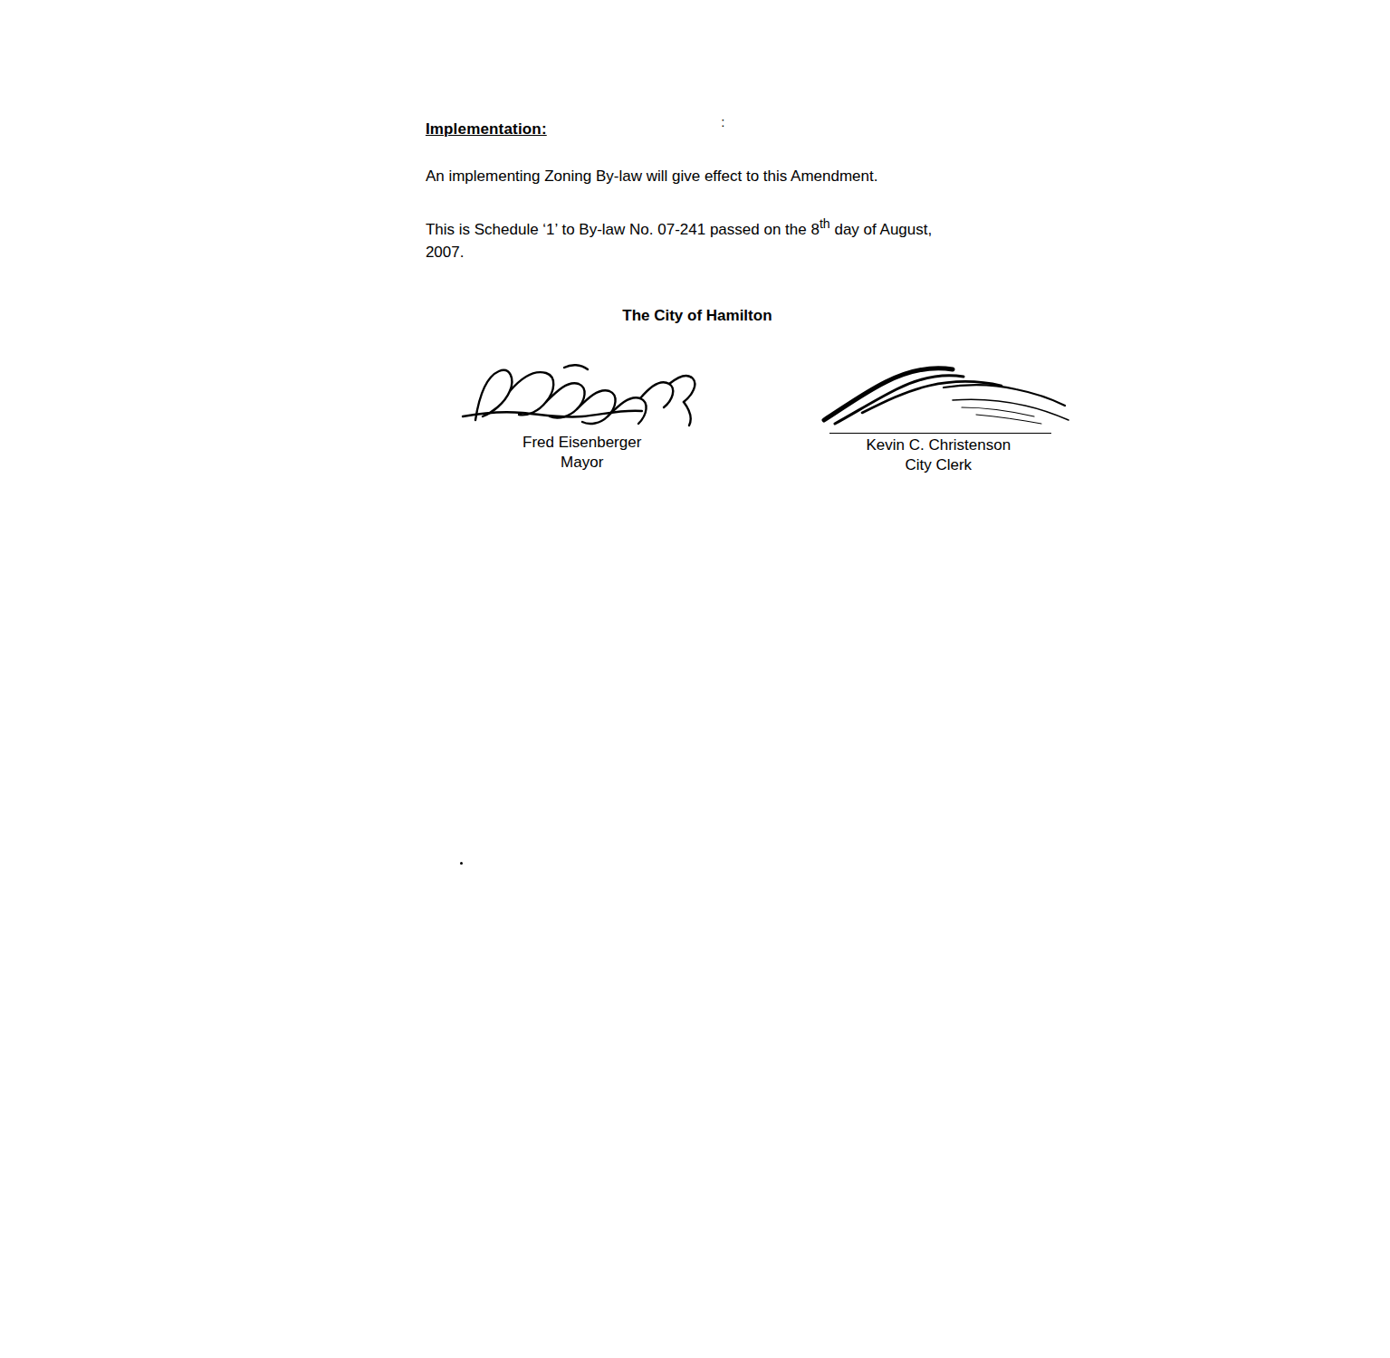:
Implementation:
An implementing Zoning By-law will give effect to this Amendment.
This is Schedule ‘1’ to By-law No. 07-241 passed on the 8th day of August, 2007.
The City of Hamilton
Fred Eisenberger
Mayor
Kevin C. Christenson
City Clerk
.